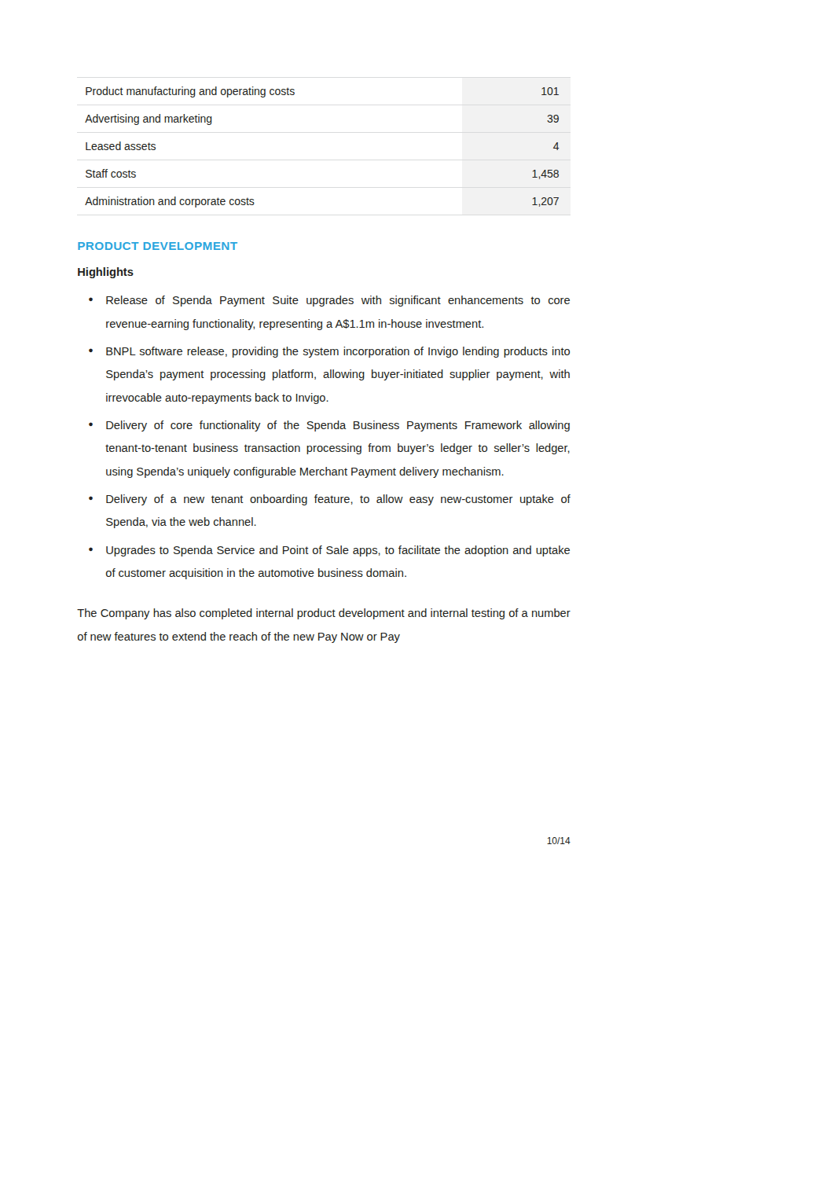For personal use only
| Product manufacturing and operating costs | 101 |
| Advertising and marketing | 39 |
| Leased assets | 4 |
| Staff costs | 1,458 |
| Administration and corporate costs | 1,207 |
PRODUCT DEVELOPMENT
Highlights
Release of Spenda Payment Suite upgrades with significant enhancements to core revenue-earning functionality, representing a A$1.1m in-house investment.
BNPL software release, providing the system incorporation of Invigo lending products into Spenda’s payment processing platform, allowing buyer-initiated supplier payment, with irrevocable auto-repayments back to Invigo.
Delivery of core functionality of the Spenda Business Payments Framework allowing tenant-to-tenant business transaction processing from buyer’s ledger to seller’s ledger, using Spenda’s uniquely configurable Merchant Payment delivery mechanism.
Delivery of a new tenant onboarding feature, to allow easy new-customer uptake of Spenda, via the web channel.
Upgrades to Spenda Service and Point of Sale apps, to facilitate the adoption and uptake of customer acquisition in the automotive business domain.
The Company has also completed internal product development and internal testing of a number of new features to extend the reach of the new Pay Now or Pay
10/14